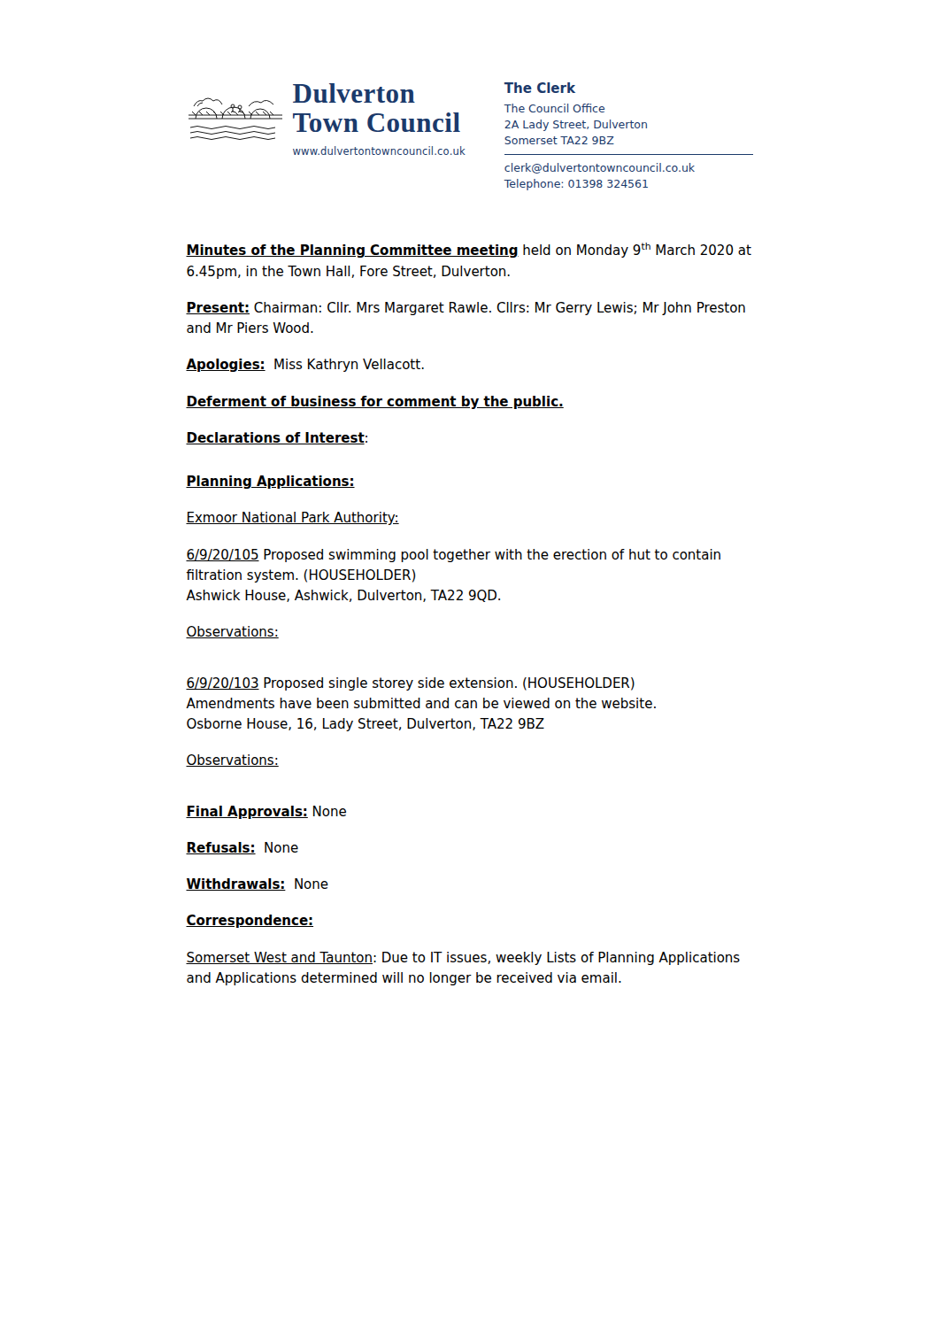Dulverton
Town Council
www.dulvertontowncouncil.co.uk
The Clerk
The Council Office
2A Lady Street, Dulverton
Somerset TA22 9BZ
clerk@dulvertontowncouncil.co.uk
Telephone: 01398 324561
Minutes of the Planning Committee meeting held on Monday 9th March 2020 at 6.45pm, in the Town Hall, Fore Street, Dulverton.
Present: Chairman: Cllr. Mrs Margaret Rawle. Cllrs: Mr Gerry Lewis; Mr John Preston and Mr Piers Wood.
Apologies: Miss Kathryn Vellacott.
Deferment of business for comment by the public.
Declarations of Interest:
Planning Applications:
Exmoor National Park Authority:
6/9/20/105 Proposed swimming pool together with the erection of hut to contain filtration system. (HOUSEHOLDER)
Ashwick House, Ashwick, Dulverton, TA22 9QD.
Observations:
6/9/20/103 Proposed single storey side extension. (HOUSEHOLDER)
Amendments have been submitted and can be viewed on the website.
Osborne House, 16, Lady Street, Dulverton, TA22 9BZ
Observations:
Final Approvals: None
Refusals: None
Withdrawals: None
Correspondence:
Somerset West and Taunton: Due to IT issues, weekly Lists of Planning Applications and Applications determined will no longer be received via email.